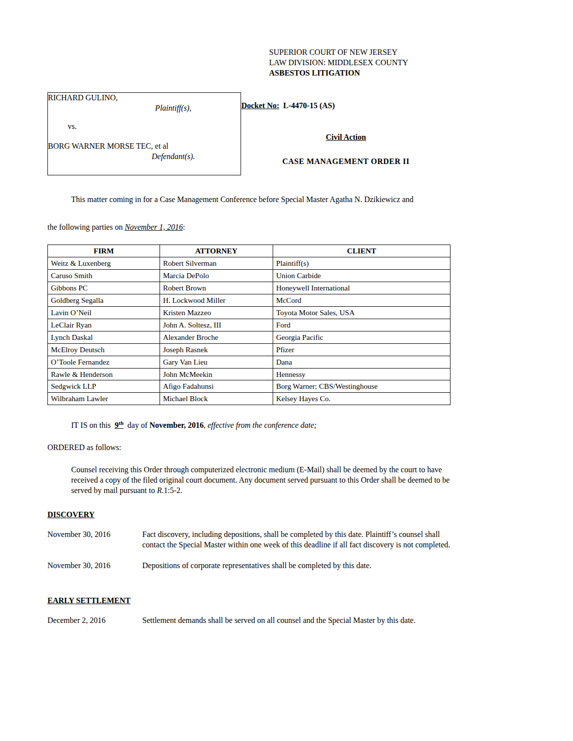SUPERIOR COURT OF NEW JERSEY
LAW DIVISION: MIDDLESEX COUNTY
ASBESTOS LITIGATION
| RICHARD GULINO, Plaintiff(s), vs. BORG WARNER MORSE TEC, et al Defendant(s). | Docket No: L-4470-15 (AS) Civil Action CASE MANAGEMENT ORDER II |
This matter coming in for a Case Management Conference before Special Master Agatha N. Dzikiewicz and
the following parties on November 1, 2016:
| FIRM | ATTORNEY | CLIENT |
| --- | --- | --- |
| Weitz & Luxenberg | Robert Silverman | Plaintiff(s) |
| Caruso Smith | Marcia DePolo | Union Carbide |
| Gibbons PC | Robert Brown | Honeywell International |
| Goldberg Segalla | H. Lockwood Miller | McCord |
| Lavin O’Neil | Kristen Mazzeo | Toyota Motor Sales, USA |
| LeClair Ryan | John A. Soltesz, III | Ford |
| Lynch Daskal | Alexander Broche | Georgia Pacific |
| McElroy Deutsch | Joseph Rasnek | Pfizer |
| O’Toole Fernandez | Gary Van Lieu | Dana |
| Rawle & Henderson | John McMeekin | Hennessy |
| Sedgwick LLP | Afigo Fadahunsi | Borg Warner; CBS/Westinghouse |
| Wilbraham Lawler | Michael Block | Kelsey Hayes Co. |
IT IS on this 9th day of November, 2016, effective from the conference date;
ORDERED as follows:
Counsel receiving this Order through computerized electronic medium (E-Mail) shall be deemed by the court to have received a copy of the filed original court document. Any document served pursuant to this Order shall be deemed to be served by mail pursuant to R.1:5-2.
DISCOVERY
| November 30, 2016 | Fact discovery, including depositions, shall be completed by this date. Plaintiff’s counsel shall contact the Special Master within one week of this deadline if all fact discovery is not completed. |
| November 30, 2016 | Depositions of corporate representatives shall be completed by this date. |
EARLY SETTLEMENT
| December 2, 2016 | Settlement demands shall be served on all counsel and the Special Master by this date. |